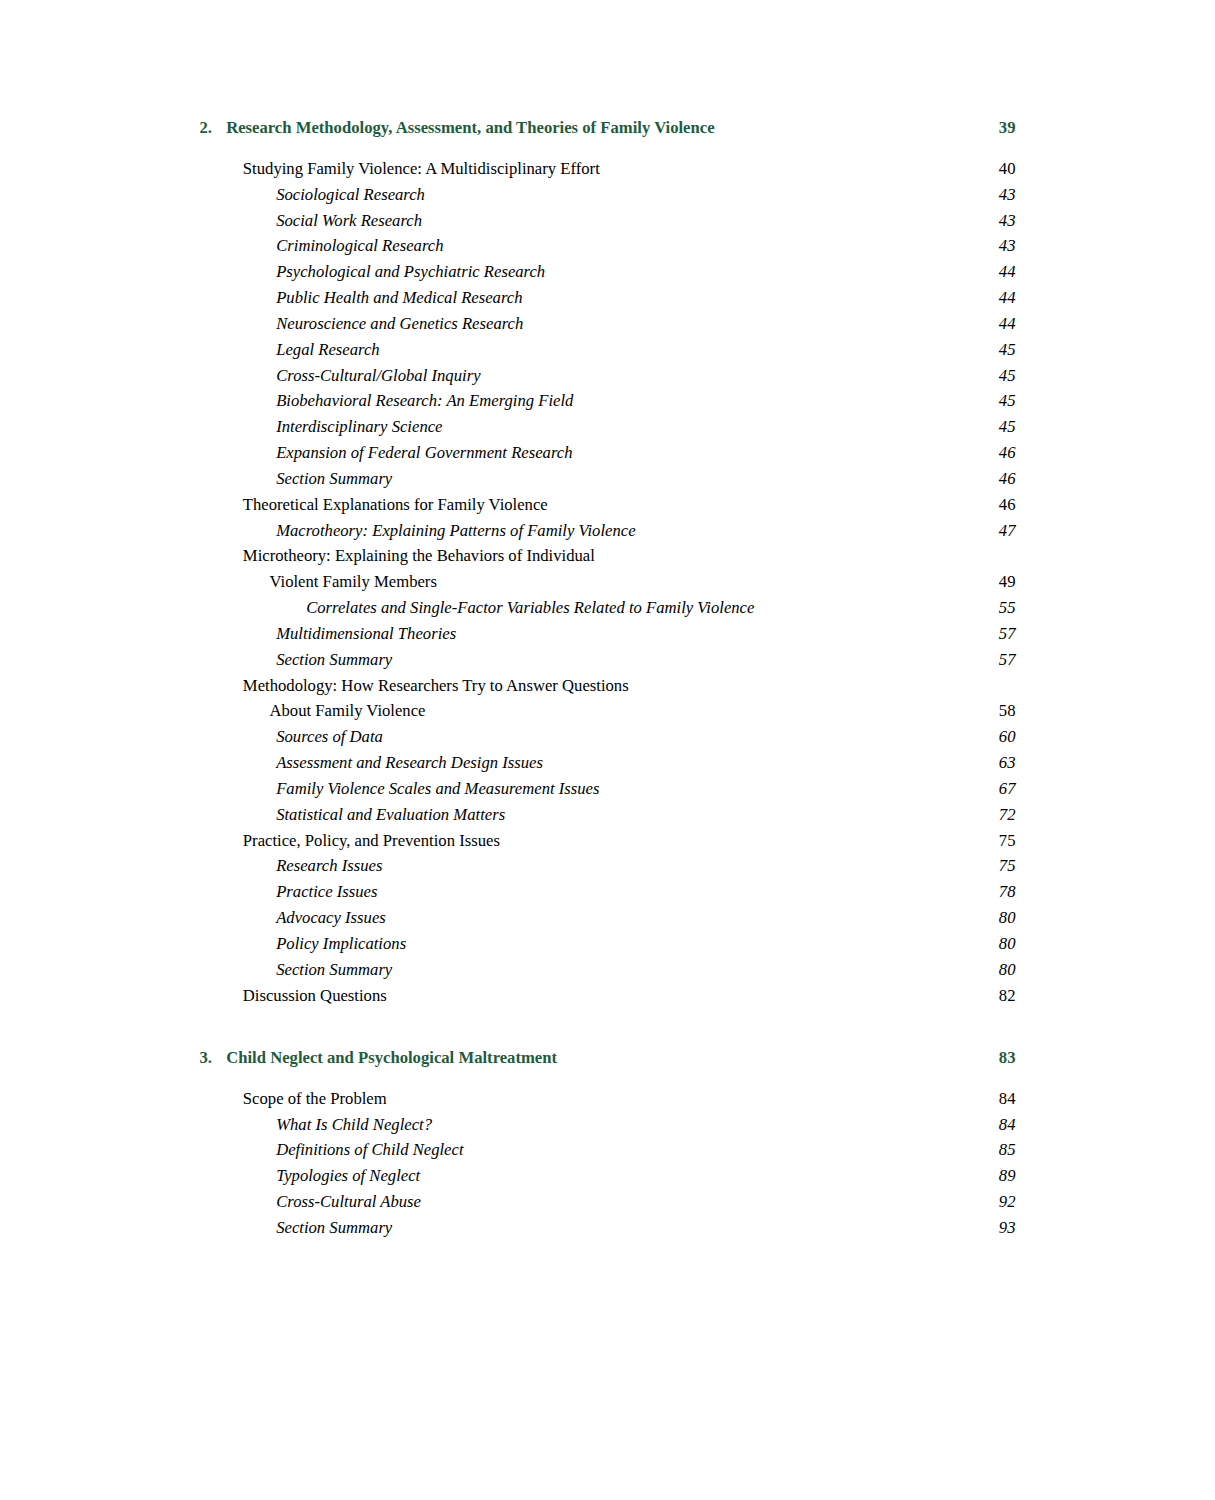2. Research Methodology, Assessment, and Theories of Family Violence 39
Studying Family Violence: A Multidisciplinary Effort 40
Sociological Research 43
Social Work Research 43
Criminological Research 43
Psychological and Psychiatric Research 44
Public Health and Medical Research 44
Neuroscience and Genetics Research 44
Legal Research 45
Cross-Cultural/Global Inquiry 45
Biobehavioral Research: An Emerging Field 45
Interdisciplinary Science 45
Expansion of Federal Government Research 46
Section Summary 46
Theoretical Explanations for Family Violence 46
Macrotheory: Explaining Patterns of Family Violence 47
Microtheory: Explaining the Behaviors of Individual 0
Violent Family Members 49
Correlates and Single-Factor Variables Related to Family Violence 55
Multidimensional Theories 57
Section Summary 57
Methodology: How Researchers Try to Answer Questions 0
About Family Violence 58
Sources of Data 60
Assessment and Research Design Issues 63
Family Violence Scales and Measurement Issues 67
Statistical and Evaluation Matters 72
Practice, Policy, and Prevention Issues 75
Research Issues 75
Practice Issues 78
Advocacy Issues 80
Policy Implications 80
Section Summary 80
Discussion Questions 82
3. Child Neglect and Psychological Maltreatment 83
Scope of the Problem 84
What Is Child Neglect?84
Definitions of Child Neglect 85
Typologies of Neglect 89
Cross-Cultural Abuse 92
Section Summary 93